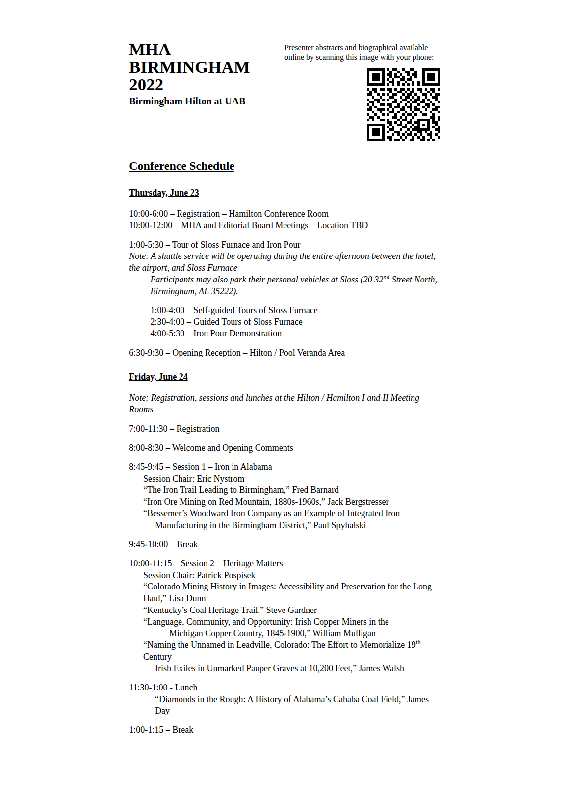MHA BIRMINGHAM 2022
Birmingham Hilton at UAB
Presenter abstracts and biographical available online by scanning this image with your phone:
Conference Schedule
Thursday, June 23
10:00-6:00 – Registration – Hamilton Conference Room
10:00-12:00 – MHA and Editorial Board Meetings – Location TBD
1:00-5:30 – Tour of Sloss Furnace and Iron Pour
Note: A shuttle service will be operating during the entire afternoon between the hotel, the airport, and Sloss Furnace Participants may also park their personal vehicles at Sloss (20 32nd Street North, Birmingham, AL 35222).
1:00-4:00 – Self-guided Tours of Sloss Furnace
2:30-4:00 – Guided Tours of Sloss Furnace
4:00-5:30 – Iron Pour Demonstration
6:30-9:30 – Opening Reception – Hilton / Pool Veranda Area
Friday, June 24
Note: Registration, sessions and lunches at the Hilton / Hamilton I and II Meeting Rooms
7:00-11:30 – Registration
8:00-8:30 – Welcome and Opening Comments
8:45-9:45 – Session 1 – Iron in Alabama
Session Chair: Eric Nystrom
“The Iron Trail Leading to Birmingham,” Fred Barnard
“Iron Ore Mining on Red Mountain, 1880s-1960s,” Jack Bergstresser
“Bessemer’s Woodward Iron Company as an Example of Integrated Iron
Manufacturing in the Birmingham District,” Paul Spyhalski
9:45-10:00 – Break
10:00-11:15 – Session 2 – Heritage Matters
Session Chair: Patrick Pospisek
“Colorado Mining History in Images: Accessibility and Preservation for the Long Haul,” Lisa Dunn
“Kentucky’s Coal Heritage Trail,” Steve Gardner
“Language, Community, and Opportunity: Irish Copper Miners in the
Michigan Copper Country, 1845-1900,” William Mulligan
“Naming the Unnamed in Leadville, Colorado: The Effort to Memorialize 19th Century
Irish Exiles in Unmarked Pauper Graves at 10,200 Feet,” James Walsh
11:30-1:00 - Lunch
“Diamonds in the Rough: A History of Alabama’s Cahaba Coal Field,” James Day
1:00-1:15 – Break